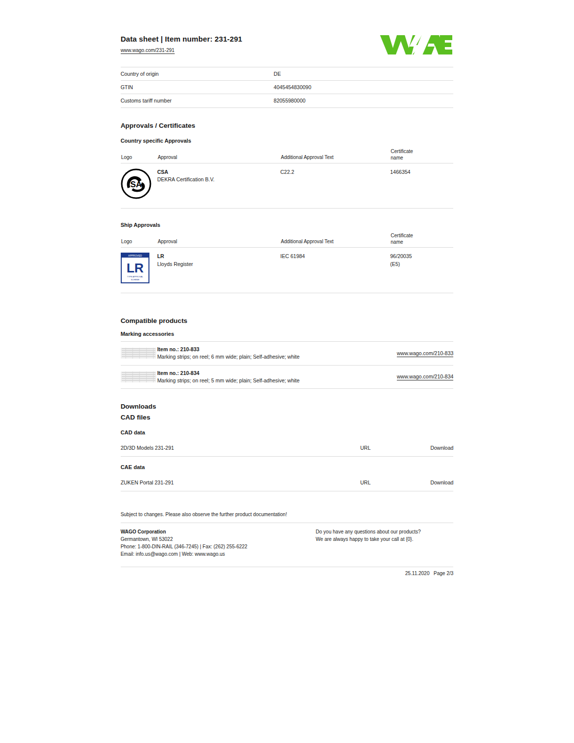Data sheet | Item number: 231-291
www.wago.com/231-291
| Country of origin | DE |
| GTIN | 4045454830090 |
| Customs tariff number | 82055980000 |
Approvals / Certificates
Country specific Approvals
| Logo | Approval | Additional Approval Text | Certificate name |
| --- | --- | --- | --- |
| SA | CSA DEKRA Certification B.V. | C22.2 | 1466354 |
Ship Approvals
| Logo | Approval | Additional Approval Text | Certificate name |
| --- | --- | --- | --- |
| APPROVED LR TYPE APPROVAL SCHEME | LR Lloyds Register | IEC 61984 | 96/20035 (E5) |
Compatible products
Marking accessories
| | Item no.: 210-833 Marking strips; on reel; 6 mm wide; plain; Self-adhesive; white | www.wago.com/210-833 |
| | Item no.: 210-834 Marking strips; on reel; 5 mm wide; plain; Self-adhesive; white | www.wago.com/210-834 |
Downloads
CAD files
CAD data
| 2D/3D Models 231-291 | URL | Download |
CAE data
| ZUKEN Portal 231-291 | URL | Download |
Subject to changes. Please also observe the further product documentation!
WAGO Corporation
Germantown, WI 53022
Phone: 1-800-DIN-RAIL (346-7245) | Fax: (262) 255-6222
Email: info.us@wago.com | Web: www.wago.us
Do you have any questions about our products?
We are always happy to take your call at {0}.
25.11.2020 Page 2/3